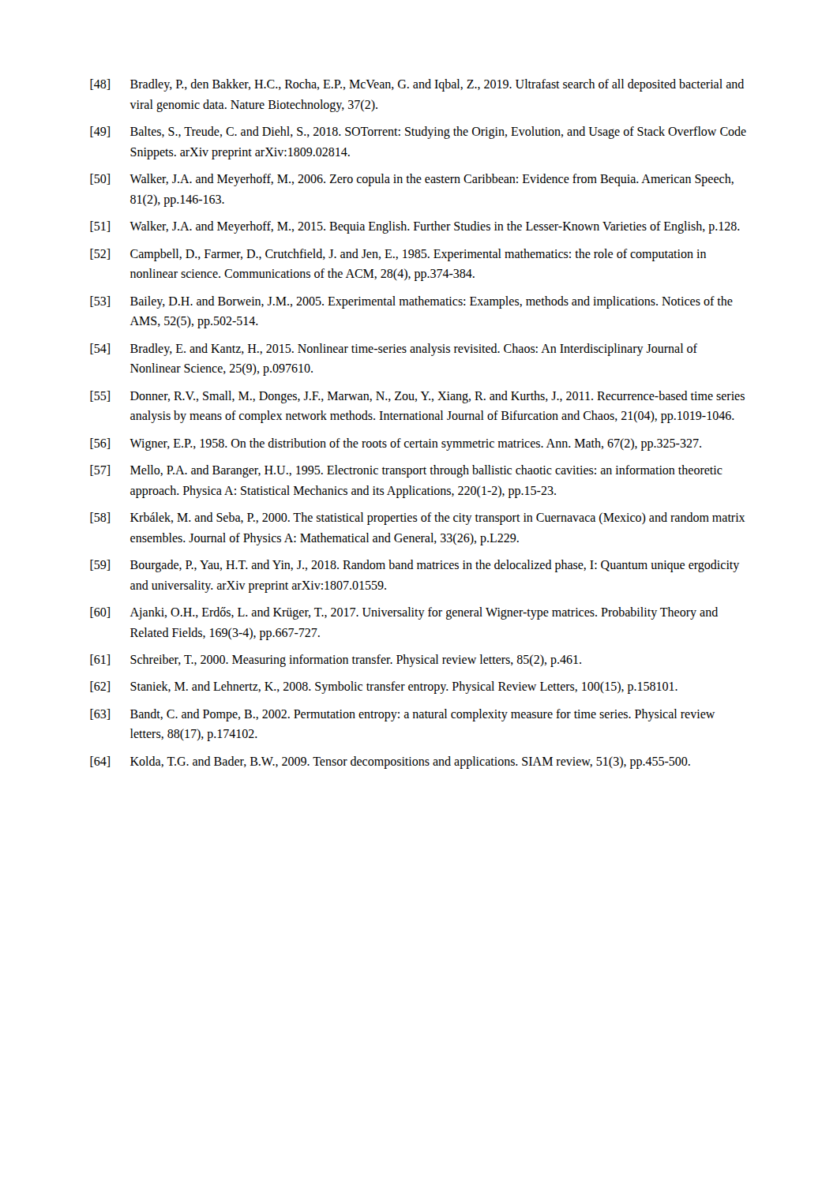[48] Bradley, P., den Bakker, H.C., Rocha, E.P., McVean, G. and Iqbal, Z., 2019. Ultrafast search of all deposited bacterial and viral genomic data. Nature Biotechnology, 37(2).
[49] Baltes, S., Treude, C. and Diehl, S., 2018. SOTorrent: Studying the Origin, Evolution, and Usage of Stack Overflow Code Snippets. arXiv preprint arXiv:1809.02814.
[50] Walker, J.A. and Meyerhoff, M., 2006. Zero copula in the eastern Caribbean: Evidence from Bequia. American Speech, 81(2), pp.146-163.
[51] Walker, J.A. and Meyerhoff, M., 2015. Bequia English. Further Studies in the Lesser-Known Varieties of English, p.128.
[52] Campbell, D., Farmer, D., Crutchfield, J. and Jen, E., 1985. Experimental mathematics: the role of computation in nonlinear science. Communications of the ACM, 28(4), pp.374-384.
[53] Bailey, D.H. and Borwein, J.M., 2005. Experimental mathematics: Examples, methods and implications. Notices of the AMS, 52(5), pp.502-514.
[54] Bradley, E. and Kantz, H., 2015. Nonlinear time-series analysis revisited. Chaos: An Interdisciplinary Journal of Nonlinear Science, 25(9), p.097610.
[55] Donner, R.V., Small, M., Donges, J.F., Marwan, N., Zou, Y., Xiang, R. and Kurths, J., 2011. Recurrence-based time series analysis by means of complex network methods. International Journal of Bifurcation and Chaos, 21(04), pp.1019-1046.
[56] Wigner, E.P., 1958. On the distribution of the roots of certain symmetric matrices. Ann. Math, 67(2), pp.325-327.
[57] Mello, P.A. and Baranger, H.U., 1995. Electronic transport through ballistic chaotic cavities: an information theoretic approach. Physica A: Statistical Mechanics and its Applications, 220(1-2), pp.15-23.
[58] Krbálek, M. and Seba, P., 2000. The statistical properties of the city transport in Cuernavaca (Mexico) and random matrix ensembles. Journal of Physics A: Mathematical and General, 33(26), p.L229.
[59] Bourgade, P., Yau, H.T. and Yin, J., 2018. Random band matrices in the delocalized phase, I: Quantum unique ergodicity and universality. arXiv preprint arXiv:1807.01559.
[60] Ajanki, O.H., Erdős, L. and Krüger, T., 2017. Universality for general Wigner-type matrices. Probability Theory and Related Fields, 169(3-4), pp.667-727.
[61] Schreiber, T., 2000. Measuring information transfer. Physical review letters, 85(2), p.461.
[62] Staniek, M. and Lehnertz, K., 2008. Symbolic transfer entropy. Physical Review Letters, 100(15), p.158101.
[63] Bandt, C. and Pompe, B., 2002. Permutation entropy: a natural complexity measure for time series. Physical review letters, 88(17), p.174102.
[64] Kolda, T.G. and Bader, B.W., 2009. Tensor decompositions and applications. SIAM review, 51(3), pp.455-500.